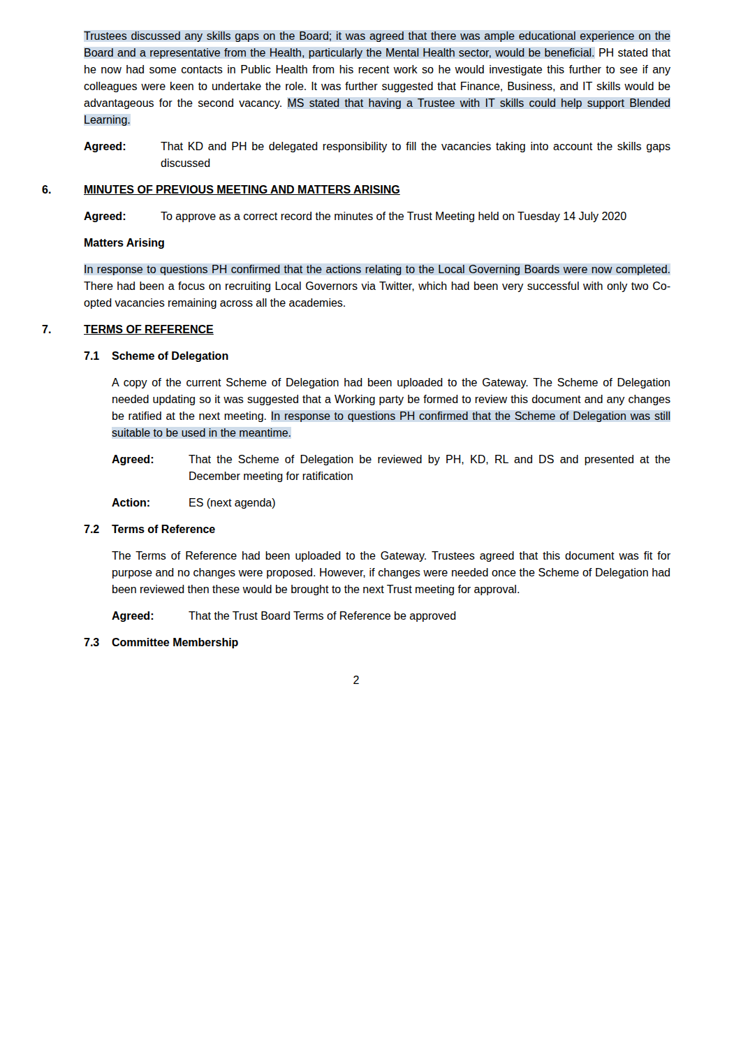Trustees discussed any skills gaps on the Board; it was agreed that there was ample educational experience on the Board and a representative from the Health, particularly the Mental Health sector, would be beneficial. PH stated that he now had some contacts in Public Health from his recent work so he would investigate this further to see if any colleagues were keen to undertake the role. It was further suggested that Finance, Business, and IT skills would be advantageous for the second vacancy. MS stated that having a Trustee with IT skills could help support Blended Learning.
Agreed:
That KD and PH be delegated responsibility to fill the vacancies taking into account the skills gaps discussed
6.
Minutes of Previous Meeting and Matters Arising
Agreed:
To approve as a correct record the minutes of the Trust Meeting held on Tuesday 14 July 2020
Matters Arising
In response to questions PH confirmed that the actions relating to the Local Governing Boards were now completed. There had been a focus on recruiting Local Governors via Twitter, which had been very successful with only two Co-opted vacancies remaining across all the academies.
7.
Terms of Reference
7.1
Scheme of Delegation
A copy of the current Scheme of Delegation had been uploaded to the Gateway. The Scheme of Delegation needed updating so it was suggested that a Working party be formed to review this document and any changes be ratified at the next meeting. In response to questions PH confirmed that the Scheme of Delegation was still suitable to be used in the meantime.
Agreed:
That the Scheme of Delegation be reviewed by PH, KD, RL and DS and presented at the December meeting for ratification
Action:
ES (next agenda)
7.2
Terms of Reference
The Terms of Reference had been uploaded to the Gateway. Trustees agreed that this document was fit for purpose and no changes were proposed. However, if changes were needed once the Scheme of Delegation had been reviewed then these would be brought to the next Trust meeting for approval.
Agreed:
That the Trust Board Terms of Reference be approved
7.3
Committee Membership
2